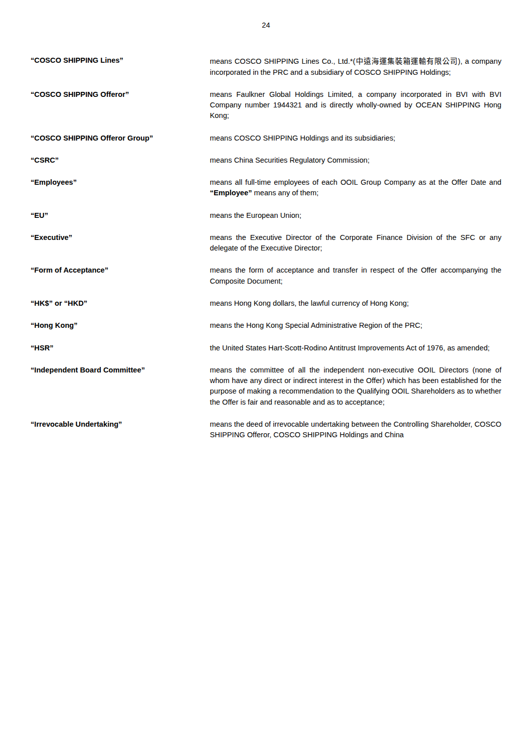24
| “COSCO SHIPPING Lines” | means COSCO SHIPPING Lines Co., Ltd.*( 中遠海運集裝箱運輸有限公司 ), a company incorporated in the PRC and a subsidiary of COSCO SHIPPING Holdings; |
| “COSCO SHIPPING Offeror” | means Faulkner Global Holdings Limited, a company incorporated in BVI with BVI Company number 1944321 and is directly wholly-owned by OCEAN SHIPPING Hong Kong; |
| “COSCO SHIPPING Offeror Group” | means COSCO SHIPPING Holdings and its subsidiaries; |
| “CSRC” | means China Securities Regulatory Commission; |
| “Employees” | means all full-time employees of each OOIL Group Company as at the Offer Date and “Employee” means any of them; |
| “EU” | means the European Union; |
| “Executive” | means the Executive Director of the Corporate Finance Division of the SFC or any delegate of the Executive Director; |
| “Form of Acceptance” | means the form of acceptance and transfer in respect of the Offer accompanying the Composite Document; |
| “HK$” or “HKD” | means Hong Kong dollars, the lawful currency of Hong Kong; |
| “Hong Kong” | means the Hong Kong Special Administrative Region of the PRC; |
| “HSR” | the United States Hart-Scott-Rodino Antitrust Improvements Act of 1976, as amended; |
| “Independent Board Committee” | means the committee of all the independent non-executive OOIL Directors (none of whom have any direct or indirect interest in the Offer) which has been established for the purpose of making a recommendation to the Qualifying OOIL Shareholders as to whether the Offer is fair and reasonable and as to acceptance; |
| “Irrevocable Undertaking” | means the deed of irrevocable undertaking between the Controlling Shareholder, COSCO SHIPPING Offeror, COSCO SHIPPING Holdings and China |